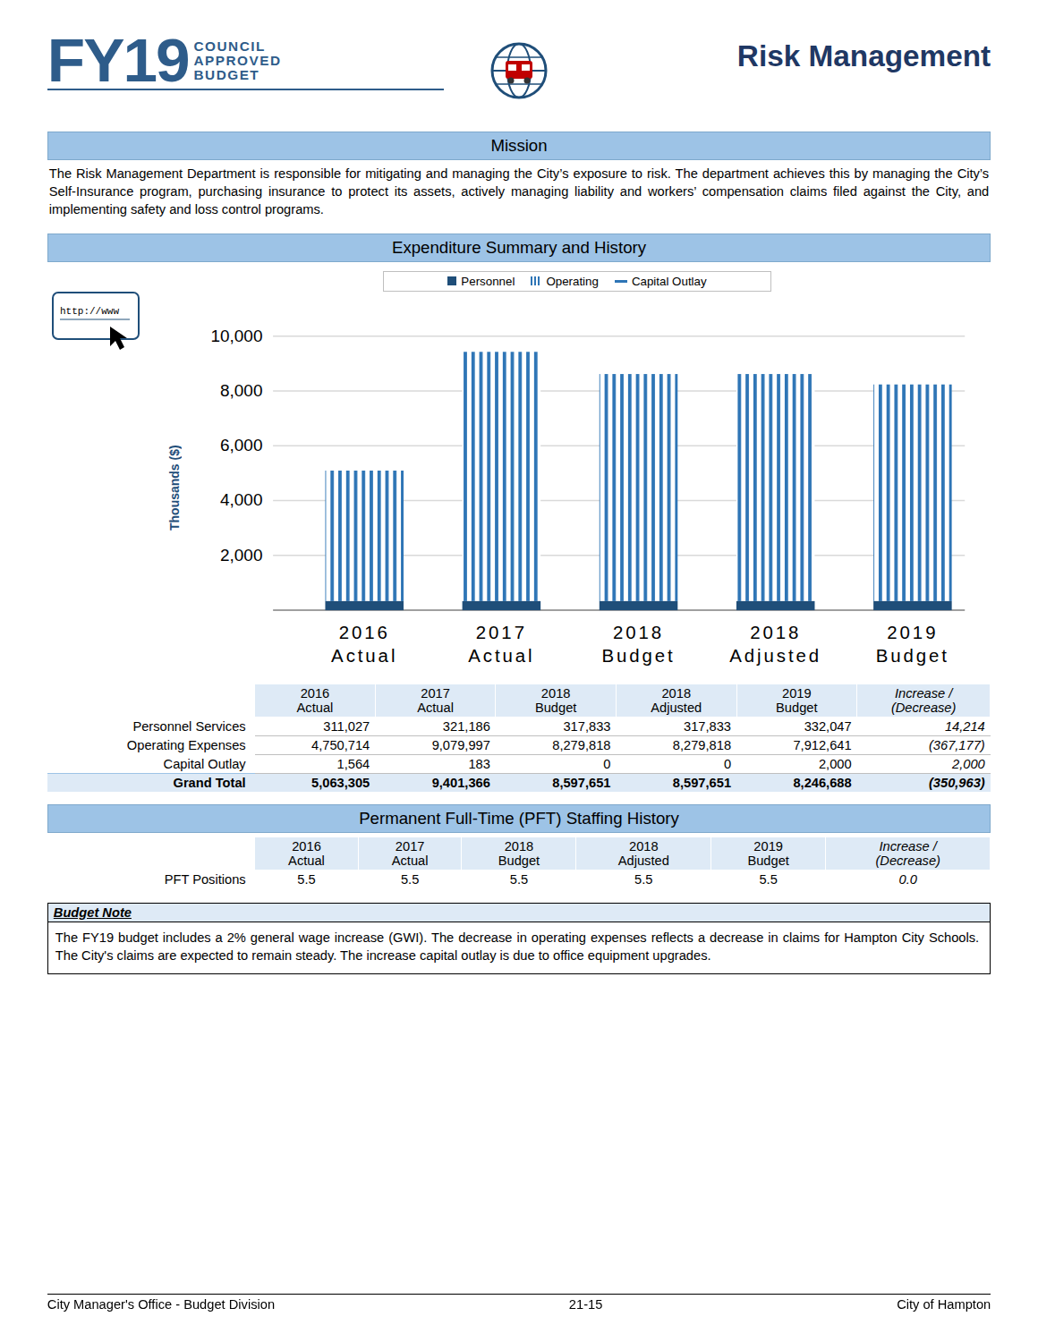FY19
COUNCIL
APPROVED
BUDGET
Risk Management
Mission
The Risk Management Department is responsible for mitigating and managing the City’s exposure to risk. The department achieves this by managing the City’s Self-Insurance program, purchasing insurance to protect its assets, actively managing liability and workers’ compensation claims filed against the City, and implementing safety and loss control programs.
Expenditure Summary and History
http://www
Personnel Operating Capital Outlay
Thousands ($)
10,000 8,000 6,000 4,000 2,000 2016 Actual 2017 Actual 2018 Budget 2018 Adjusted 2019 Budget
| | 2016 Actual | 2017 Actual | 2018 Budget | 2018 Adjusted | 2019 Budget | Increase / (Decrease) |
| --- | --- | --- | --- | --- | --- | --- |
| Personnel Services | 311,027 | 321,186 | 317,833 | 317,833 | 332,047 | 14,214 |
| Operating Expenses | 4,750,714 | 9,079,997 | 8,279,818 | 8,279,818 | 7,912,641 | (367,177) |
| Capital Outlay | 1,564 | 183 | 0 | 0 | 2,000 | 2,000 |
| Grand Total | 5,063,305 | 9,401,366 | 8,597,651 | 8,597,651 | 8,246,688 | (350,963) |
Permanent Full-Time (PFT) Staffing History
| | 2016 Actual | 2017 Actual | 2018 Budget | 2018 Adjusted | 2019 Budget | Increase / (Decrease) |
| --- | --- | --- | --- | --- | --- | --- |
| PFT Positions | 5.5 | 5.5 | 5.5 | 5.5 | 5.5 | 0.0 |
Budget Note
The FY19 budget includes a 2% general wage increase (GWI). The decrease in operating expenses reflects a decrease in claims for Hampton City Schools. The City's claims are expected to remain steady. The increase capital outlay is due to office equipment upgrades.
City Manager's Office - Budget Division
21-15
City of Hampton